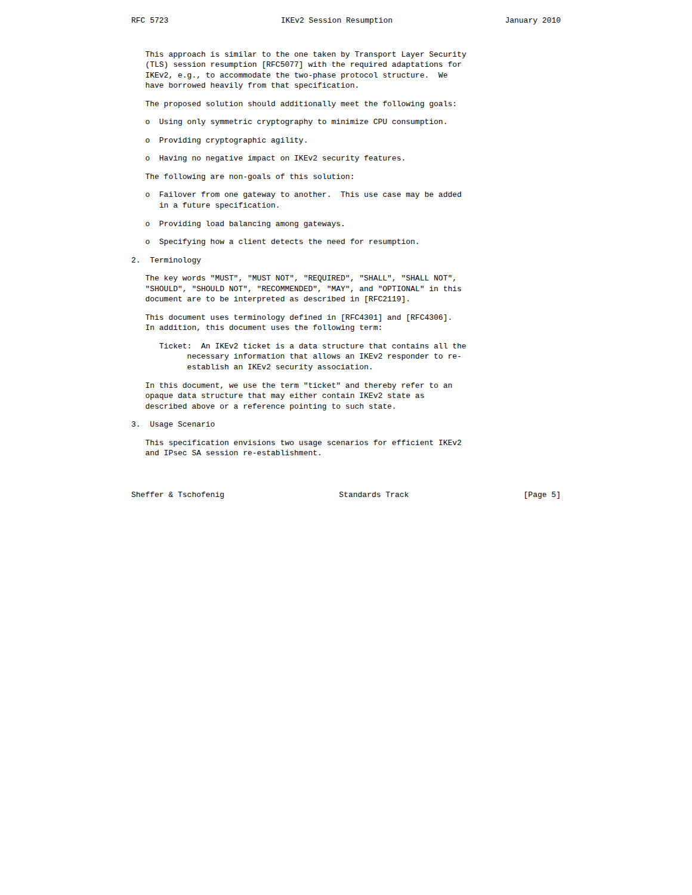RFC 5723 IKEv2 Session Resumption January 2010
This approach is similar to the one taken by Transport Layer Security (TLS) session resumption [RFC5077] with the required adaptations for IKEv2, e.g., to accommodate the two-phase protocol structure. We have borrowed heavily from that specification.
The proposed solution should additionally meet the following goals:
Using only symmetric cryptography to minimize CPU consumption.
Providing cryptographic agility.
Having no negative impact on IKEv2 security features.
The following are non-goals of this solution:
Failover from one gateway to another. This use case may be added in a future specification.
Providing load balancing among gateways.
Specifying how a client detects the need for resumption.
2. Terminology
The key words "MUST", "MUST NOT", "REQUIRED", "SHALL", "SHALL NOT", "SHOULD", "SHOULD NOT", "RECOMMENDED", "MAY", and "OPTIONAL" in this document are to be interpreted as described in [RFC2119].
This document uses terminology defined in [RFC4301] and [RFC4306]. In addition, this document uses the following term:
Ticket: An IKEv2 ticket is a data structure that contains all the necessary information that allows an IKEv2 responder to re- establish an IKEv2 security association.
In this document, we use the term "ticket" and thereby refer to an opaque data structure that may either contain IKEv2 state as described above or a reference pointing to such state.
3. Usage Scenario
This specification envisions two usage scenarios for efficient IKEv2 and IPsec SA session re-establishment.
Sheffer & Tschofenig Standards Track [Page 5]